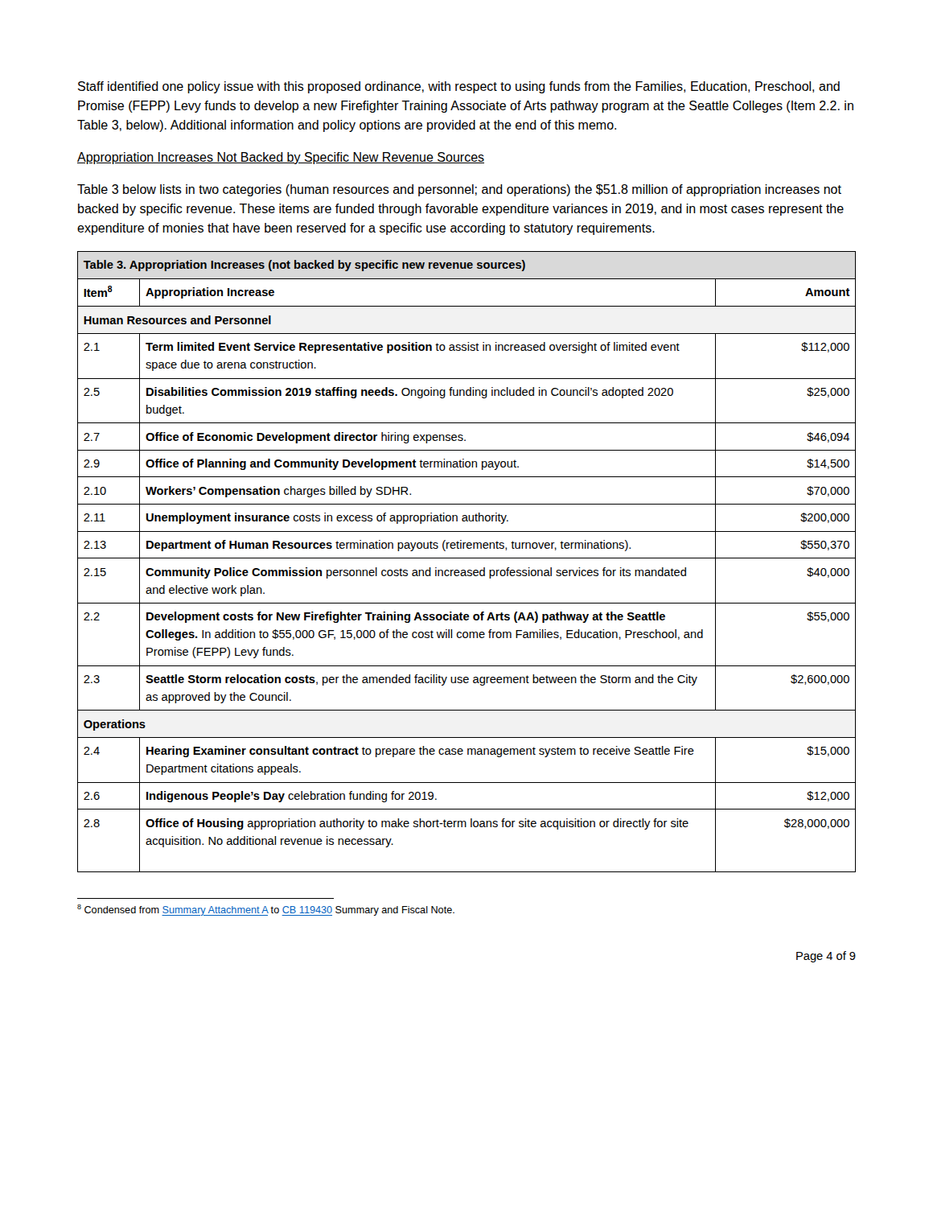Staff identified one policy issue with this proposed ordinance, with respect to using funds from the Families, Education, Preschool, and Promise (FEPP) Levy funds to develop a new Firefighter Training Associate of Arts pathway program at the Seattle Colleges (Item 2.2. in Table 3, below). Additional information and policy options are provided at the end of this memo.
Appropriation Increases Not Backed by Specific New Revenue Sources
Table 3 below lists in two categories (human resources and personnel; and operations) the $51.8 million of appropriation increases not backed by specific revenue. These items are funded through favorable expenditure variances in 2019, and in most cases represent the expenditure of monies that have been reserved for a specific use according to statutory requirements.
| Table 3. Appropriation Increases (not backed by specific new revenue sources) |
| Item 8 | Appropriation Increase | Amount |
| Human Resources and Personnel |
| 2.1 | Term limited Event Service Representative position to assist in increased oversight of limited event space due to arena construction. | $112,000 |
| 2.5 | Disabilities Commission 2019 staffing needs. Ongoing funding included in Council’s adopted 2020 budget. | $25,000 |
| 2.7 | Office of Economic Development director hiring expenses. | $46,094 |
| 2.9 | Office of Planning and Community Development termination payout. | $14,500 |
| 2.10 | Workers’ Compensation charges billed by SDHR. | $70,000 |
| 2.11 | Unemployment insurance costs in excess of appropriation authority. | $200,000 |
| 2.13 | Department of Human Resources termination payouts (retirements, turnover, terminations). | $550,370 |
| 2.15 | Community Police Commission personnel costs and increased professional services for its mandated and elective work plan. | $40,000 |
| 2.2 | Development costs for New Firefighter Training Associate of Arts (AA) pathway at the Seattle Colleges. In addition to $55,000 GF, 15,000 of the cost will come from Families, Education, Preschool, and Promise (FEPP) Levy funds. | $55,000 |
| 2.3 | Seattle Storm relocation costs , per the amended facility use agreement between the Storm and the City as approved by the Council. | $2,600,000 |
| Operations |
| 2.4 | Hearing Examiner consultant contract to prepare the case management system to receive Seattle Fire Department citations appeals. | $15,000 |
| 2.6 | Indigenous People’s Day celebration funding for 2019. | $12,000 |
| 2.8 | Office of Housing appropriation authority to make short-term loans for site acquisition or directly for site acquisition. No additional revenue is necessary. | $28,000,000 |
8 Condensed from Summary Attachment A to CB 119430 Summary and Fiscal Note.
Page 4 of 9